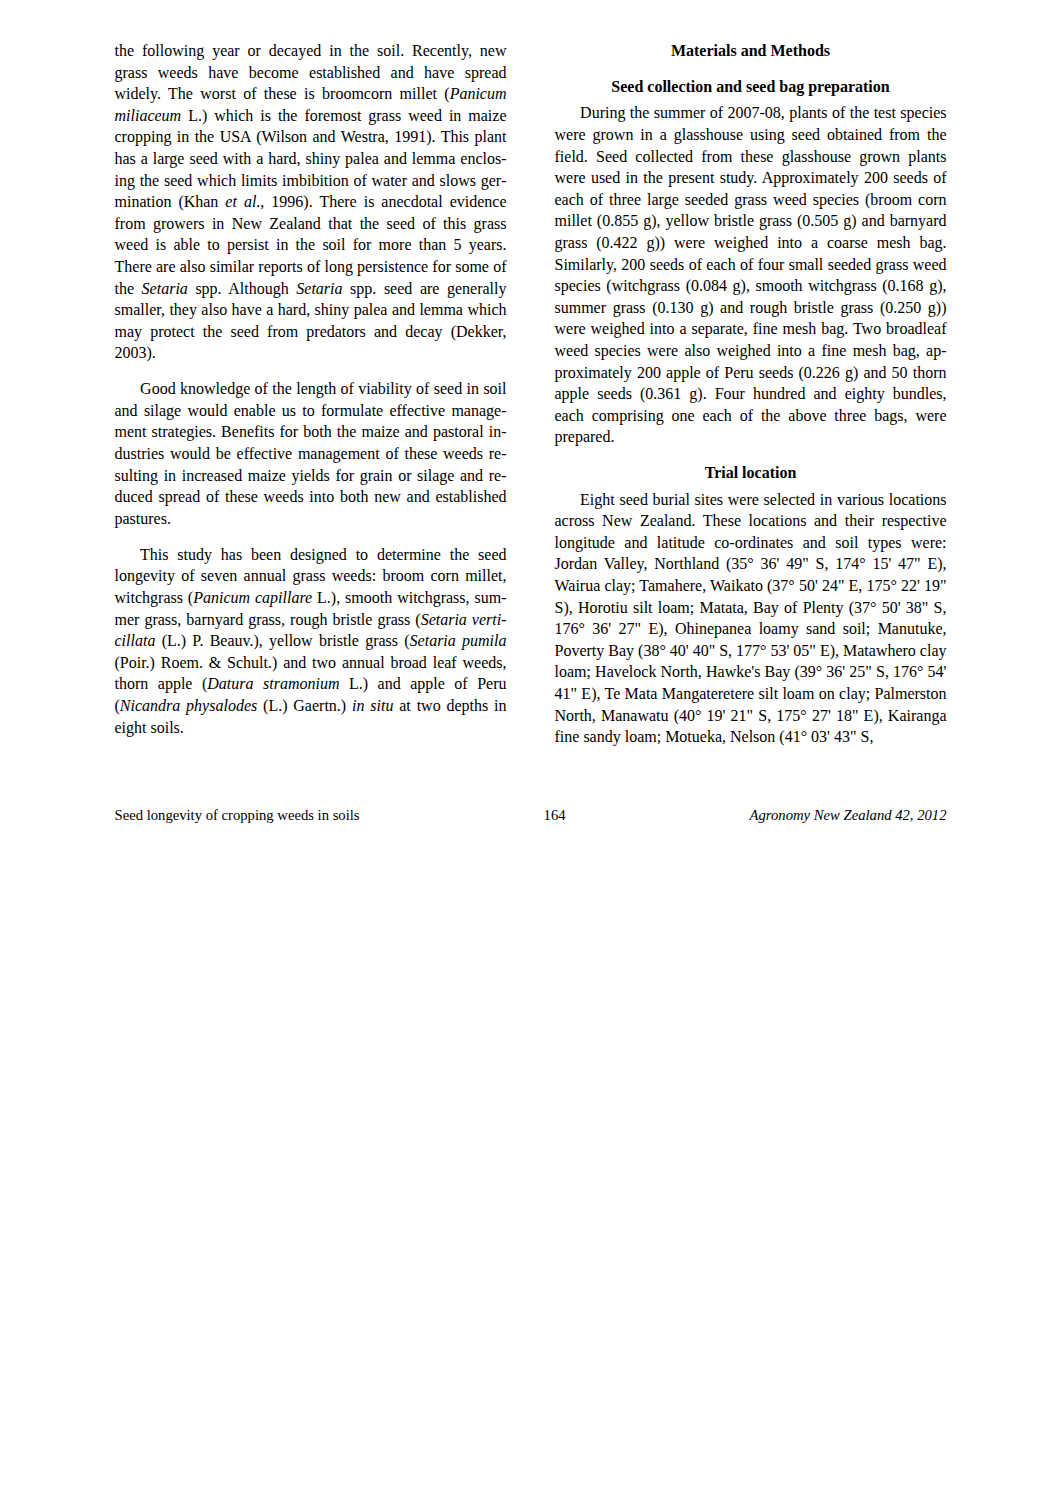the following year or decayed in the soil. Recently, new grass weeds have become established and have spread widely. The worst of these is broomcorn millet (Panicum miliaceum L.) which is the foremost grass weed in maize cropping in the USA (Wilson and Westra, 1991). This plant has a large seed with a hard, shiny palea and lemma enclosing the seed which limits imbibition of water and slows germination (Khan et al., 1996). There is anecdotal evidence from growers in New Zealand that the seed of this grass weed is able to persist in the soil for more than 5 years. There are also similar reports of long persistence for some of the Setaria spp. Although Setaria spp. seed are generally smaller, they also have a hard, shiny palea and lemma which may protect the seed from predators and decay (Dekker, 2003).
Good knowledge of the length of viability of seed in soil and silage would enable us to formulate effective management strategies. Benefits for both the maize and pastoral industries would be effective management of these weeds resulting in increased maize yields for grain or silage and reduced spread of these weeds into both new and established pastures.
This study has been designed to determine the seed longevity of seven annual grass weeds: broom corn millet, witchgrass (Panicum capillare L.), smooth witchgrass, summer grass, barnyard grass, rough bristle grass (Setaria verticillata (L.) P. Beauv.), yellow bristle grass (Setaria pumila (Poir.) Roem. & Schult.) and two annual broad leaf weeds, thorn apple (Datura stramonium L.) and apple of Peru (Nicandra physalodes (L.) Gaertn.) in situ at two depths in eight soils.
Materials and Methods
Seed collection and seed bag preparation
During the summer of 2007-08, plants of the test species were grown in a glasshouse using seed obtained from the field. Seed collected from these glasshouse grown plants were used in the present study. Approximately 200 seeds of each of three large seeded grass weed species (broom corn millet (0.855 g), yellow bristle grass (0.505 g) and barnyard grass (0.422 g)) were weighed into a coarse mesh bag. Similarly, 200 seeds of each of four small seeded grass weed species (witchgrass (0.084 g), smooth witchgrass (0.168 g), summer grass (0.130 g) and rough bristle grass (0.250 g)) were weighed into a separate, fine mesh bag. Two broadleaf weed species were also weighed into a fine mesh bag, approximately 200 apple of Peru seeds (0.226 g) and 50 thorn apple seeds (0.361 g). Four hundred and eighty bundles, each comprising one each of the above three bags, were prepared.
Trial location
Eight seed burial sites were selected in various locations across New Zealand. These locations and their respective longitude and latitude co-ordinates and soil types were: Jordan Valley, Northland (35° 36' 49" S, 174° 15' 47" E), Wairua clay; Tamahere, Waikato (37° 50' 24" E, 175° 22' 19" S), Horotiu silt loam; Matata, Bay of Plenty (37° 50' 38" S, 176° 36' 27" E), Ohinepanea loamy sand soil; Manutuke, Poverty Bay (38° 40' 40" S, 177° 53' 05" E), Matawhero clay loam; Havelock North, Hawke's Bay (39° 36' 25" S, 176° 54' 41" E), Te Mata Mangateretere silt loam on clay; Palmerston North, Manawatu (40° 19' 21" S, 175° 27' 18" E), Kairanga fine sandy loam; Motueka, Nelson (41° 03' 43" S,
Seed longevity of cropping weeds in soils
164
Agronomy New Zealand 42, 2012